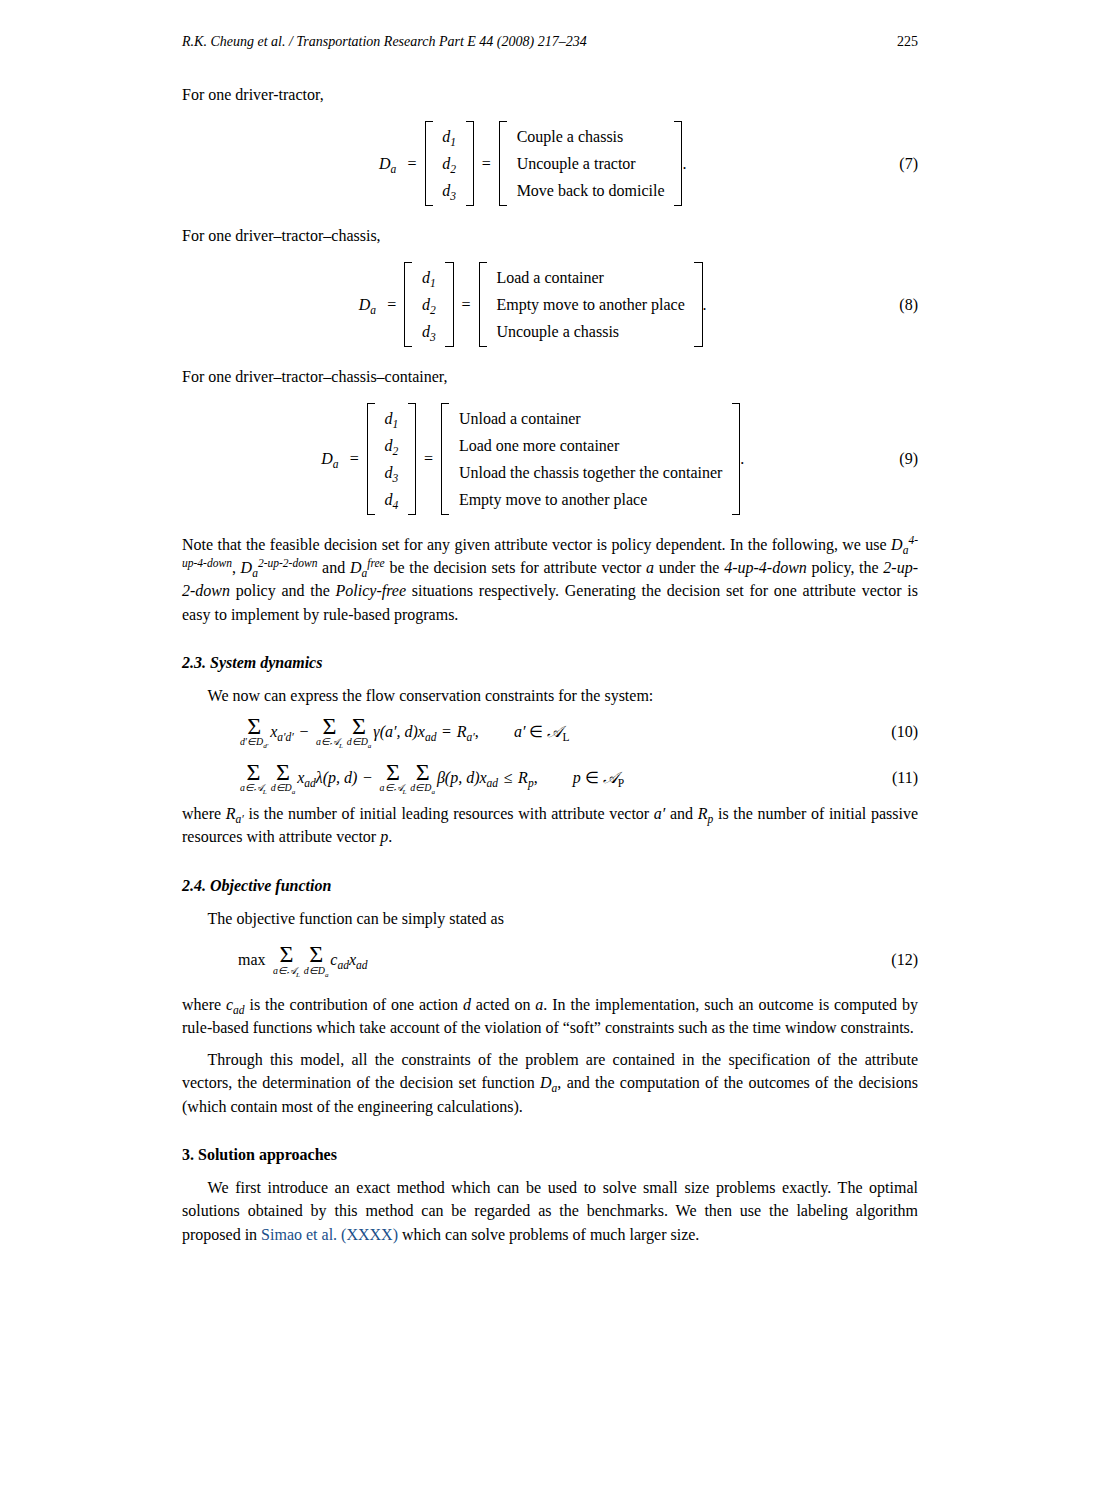R.K. Cheung et al. / Transportation Research Part E 44 (2008) 217–234 225
For one driver-tractor,
Da = d1 d2 d3 = Couple a chassis Uncouple a tractor Move back to domicile .
(7)
For one driver–tractor–chassis,
Da = d1 d2 d3 = Load a container Empty move to another place Uncouple a chassis .
(8)
For one driver–tractor–chassis–container,
Da = d1 d2 d3 d4 = Unload a container Load one more container Unload the chassis together the container Empty move to another place .
(9)
Note that the feasible decision set for any given attribute vector is policy dependent. In the following, we use Da4-up-4-down, Da2-up-2-down and Dafree be the decision sets for attribute vector a under the 4-up-4-down policy, the 2-up-2-down policy and the Policy-free situations respectively. Generating the decision set for one attribute vector is easy to implement by rule-based programs.
2.3. System dynamics
We now can express the flow conservation constraints for the system:
Σd′∈Dd′ xa′d′ − Σa∈𝒜L Σd∈Da γ(a′, d)xad = Ra′ , a′ ∈ 𝒜L
(10)
Σa∈𝒜L Σd∈Da xadλ(p, d) − Σa∈𝒜L Σd∈Da β(p, d)xad ≤ Rp , p ∈ 𝒜P
(11)
where Ra′ is the number of initial leading resources with attribute vector a′ and Rp is the number of initial passive resources with attribute vector p.
2.4. Objective function
The objective function can be simply stated as
max Σa∈𝒜L Σd∈Da cadxad
(12)
where cad is the contribution of one action d acted on a. In the implementation, such an outcome is computed by rule-based functions which take account of the violation of “soft” constraints such as the time window constraints.
Through this model, all the constraints of the problem are contained in the specification of the attribute vectors, the determination of the decision set function Da, and the computation of the outcomes of the decisions (which contain most of the engineering calculations).
3. Solution approaches
We first introduce an exact method which can be used to solve small size problems exactly. The optimal solutions obtained by this method can be regarded as the benchmarks. We then use the labeling algorithm proposed in Simao et al. (XXXX) which can solve problems of much larger size.